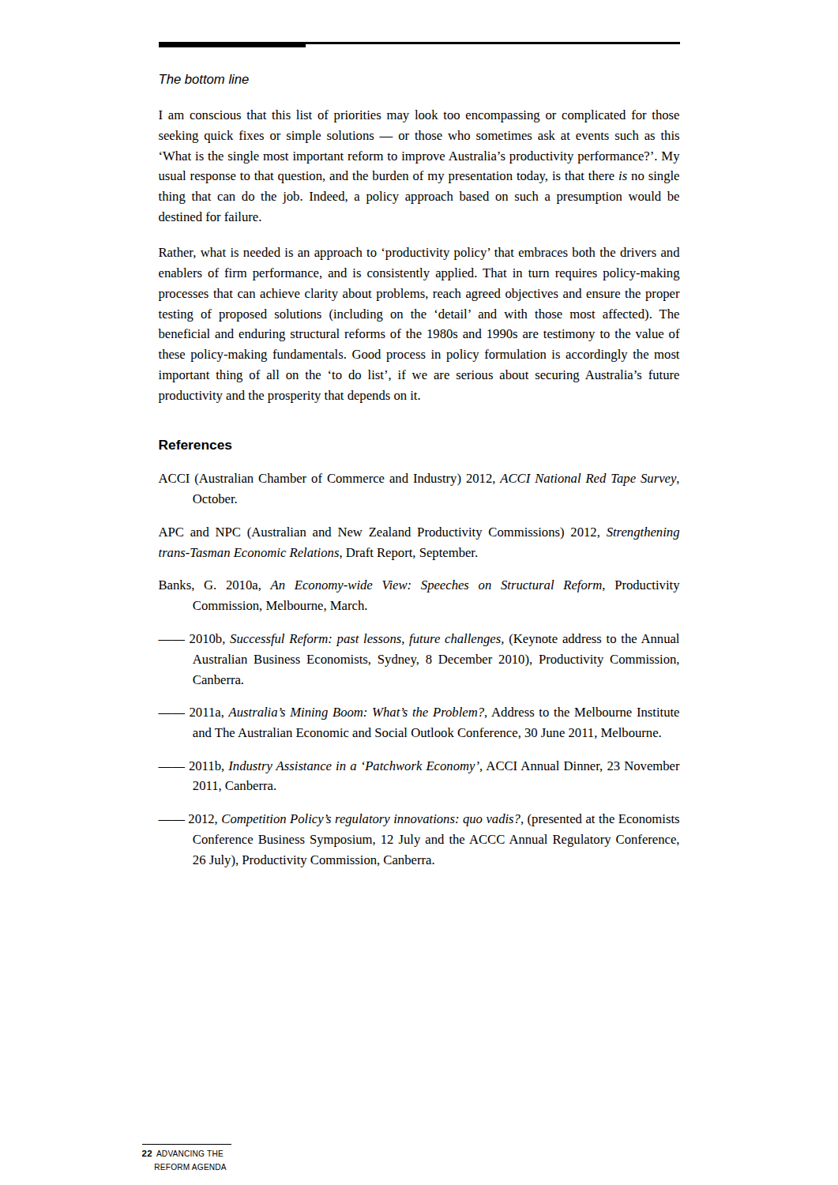The bottom line
I am conscious that this list of priorities may look too encompassing or complicated for those seeking quick fixes or simple solutions — or those who sometimes ask at events such as this ‘What is the single most important reform to improve Australia’s productivity performance?’. My usual response to that question, and the burden of my presentation today, is that there is no single thing that can do the job. Indeed, a policy approach based on such a presumption would be destined for failure.
Rather, what is needed is an approach to ‘productivity policy’ that embraces both the drivers and enablers of firm performance, and is consistently applied. That in turn requires policy-making processes that can achieve clarity about problems, reach agreed objectives and ensure the proper testing of proposed solutions (including on the ‘detail’ and with those most affected). The beneficial and enduring structural reforms of the 1980s and 1990s are testimony to the value of these policy-making fundamentals. Good process in policy formulation is accordingly the most important thing of all on the ‘to do list’, if we are serious about securing Australia’s future productivity and the prosperity that depends on it.
References
ACCI (Australian Chamber of Commerce and Industry) 2012, ACCI National Red Tape Survey, October.
APC and NPC (Australian and New Zealand Productivity Commissions) 2012, Strengthening trans-Tasman Economic Relations, Draft Report, September.
Banks, G. 2010a, An Economy-wide View: Speeches on Structural Reform, Productivity Commission, Melbourne, March.
—— 2010b, Successful Reform: past lessons, future challenges, (Keynote address to the Annual Australian Business Economists, Sydney, 8 December 2010), Productivity Commission, Canberra.
—— 2011a, Australia’s Mining Boom: What’s the Problem?, Address to the Melbourne Institute and The Australian Economic and Social Outlook Conference, 30 June 2011, Melbourne.
—— 2011b, Industry Assistance in a ‘Patchwork Economy’, ACCI Annual Dinner, 23 November 2011, Canberra.
—— 2012, Competition Policy’s regulatory innovations: quo vadis?, (presented at the Economists Conference Business Symposium, 12 July and the ACCC Annual Regulatory Conference, 26 July), Productivity Commission, Canberra.
22 ADVANCING THE REFORM AGENDA